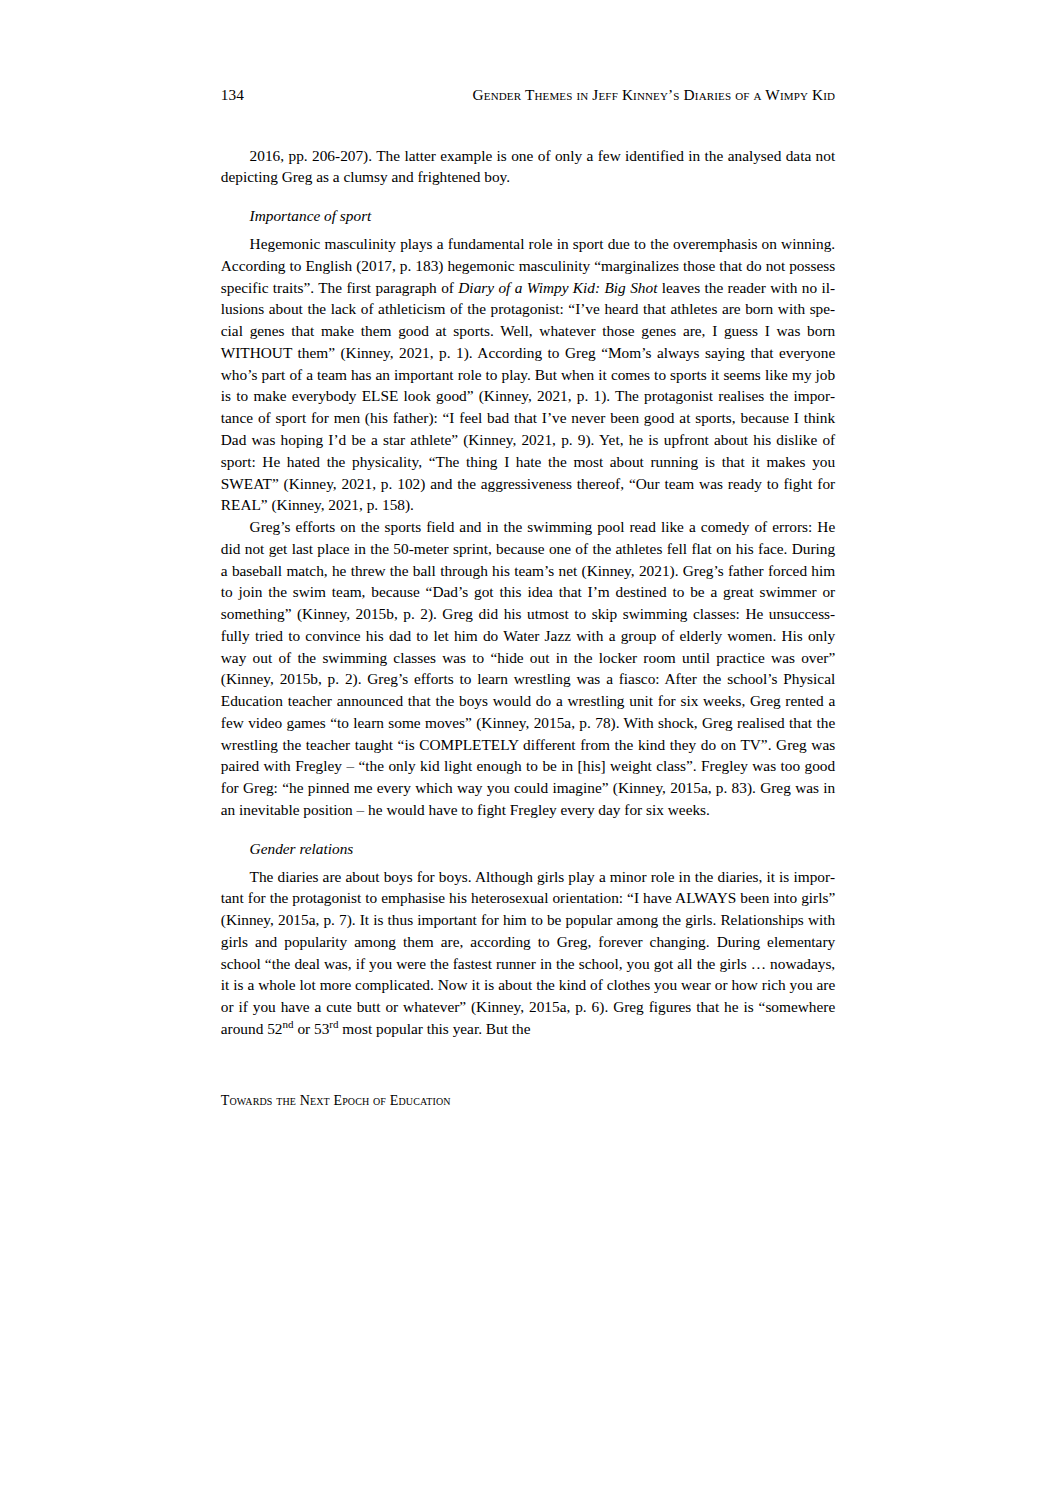134 Gender Themes in Jeff Kinney’s Diaries of a Wimpy Kid
2016, pp. 206-207). The latter example is one of only a few identified in the analysed data not depicting Greg as a clumsy and frightened boy.
Importance of sport
Hegemonic masculinity plays a fundamental role in sport due to the overemphasis on winning. According to English (2017, p. 183) hegemonic masculinity “marginalizes those that do not possess specific traits”. The first paragraph of Diary of a Wimpy Kid: Big Shot leaves the reader with no illusions about the lack of athleticism of the protagonist: “I’ve heard that athletes are born with special genes that make them good at sports. Well, whatever those genes are, I guess I was born WITHOUT them” (Kinney, 2021, p. 1). According to Greg “Mom’s always saying that everyone who’s part of a team has an important role to play. But when it comes to sports it seems like my job is to make everybody ELSE look good” (Kinney, 2021, p. 1). The protagonist realises the importance of sport for men (his father): “I feel bad that I’ve never been good at sports, because I think Dad was hoping I’d be a star athlete” (Kinney, 2021, p. 9). Yet, he is upfront about his dislike of sport: He hated the physicality, “The thing I hate the most about running is that it makes you SWEAT” (Kinney, 2021, p. 102) and the aggressiveness thereof, “Our team was ready to fight for REAL” (Kinney, 2021, p. 158).
Greg’s efforts on the sports field and in the swimming pool read like a comedy of errors: He did not get last place in the 50-meter sprint, because one of the athletes fell flat on his face. During a baseball match, he threw the ball through his team’s net (Kinney, 2021). Greg’s father forced him to join the swim team, because “Dad’s got this idea that I’m destined to be a great swimmer or something” (Kinney, 2015b, p. 2). Greg did his utmost to skip swimming classes: He unsuccessfully tried to convince his dad to let him do Water Jazz with a group of elderly women. His only way out of the swimming classes was to “hide out in the locker room until practice was over” (Kinney, 2015b, p. 2). Greg’s efforts to learn wrestling was a fiasco: After the school’s Physical Education teacher announced that the boys would do a wrestling unit for six weeks, Greg rented a few video games “to learn some moves” (Kinney, 2015a, p. 78). With shock, Greg realised that the wrestling the teacher taught “is COMPLETELY different from the kind they do on TV”. Greg was paired with Fregley – “the only kid light enough to be in [his] weight class”. Fregley was too good for Greg: “he pinned me every which way you could imagine” (Kinney, 2015a, p. 83). Greg was in an inevitable position – he would have to fight Fregley every day for six weeks.
Gender relations
The diaries are about boys for boys. Although girls play a minor role in the diaries, it is important for the protagonist to emphasise his heterosexual orientation: “I have ALWAYS been into girls” (Kinney, 2015a, p. 7). It is thus important for him to be popular among the girls. Relationships with girls and popularity among them are, according to Greg, forever changing. During elementary school “the deal was, if you were the fastest runner in the school, you got all the girls … nowadays, it is a whole lot more complicated. Now it is about the kind of clothes you wear or how rich you are or if you have a cute butt or whatever” (Kinney, 2015a, p. 6). Greg figures that he is “somewhere around 52nd or 53rd most popular this year. But the
Towards the Next Epoch of Education